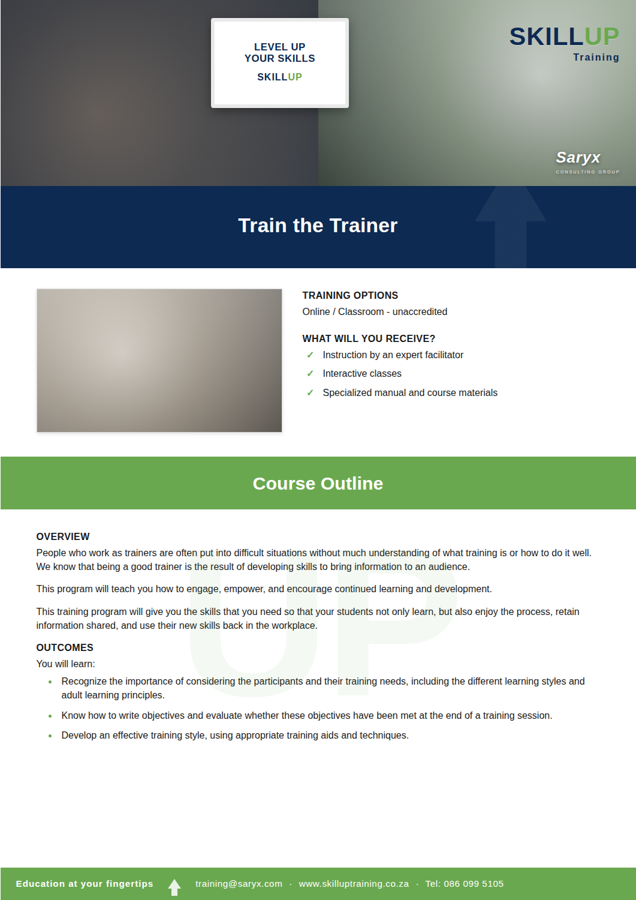LEVEL UP
YOUR SKILLS
SKILLUP
SKILLUP
Training
SaryxConsulting Group
Train the Trainer
Training Options
Online / Classroom - unaccredited
What will you receive?
Instruction by an expert facilitator
Interactive classes
Specialized manual and course materials
Course Outline
UP
Overview
People who work as trainers are often put into difficult situations without much understanding of what training is or how to do it well. We know that being a good trainer is the result of developing skills to bring information to an audience.
This program will teach you how to engage, empower, and encourage continued learning and development.
This training program will give you the skills that you need so that your students not only learn, but also enjoy the process, retain information shared, and use their new skills back in the workplace.
Outcomes
You will learn:
Recognize the importance of considering the participants and their training needs, including the different learning styles and adult learning principles.
Know how to write objectives and evaluate whether these objectives have been met at the end of a training session.
Develop an effective training style, using appropriate training aids and techniques.
Education at your fingertips
training@saryx.com · www.skilluptraining.co.za · Tel: 086 099 5105